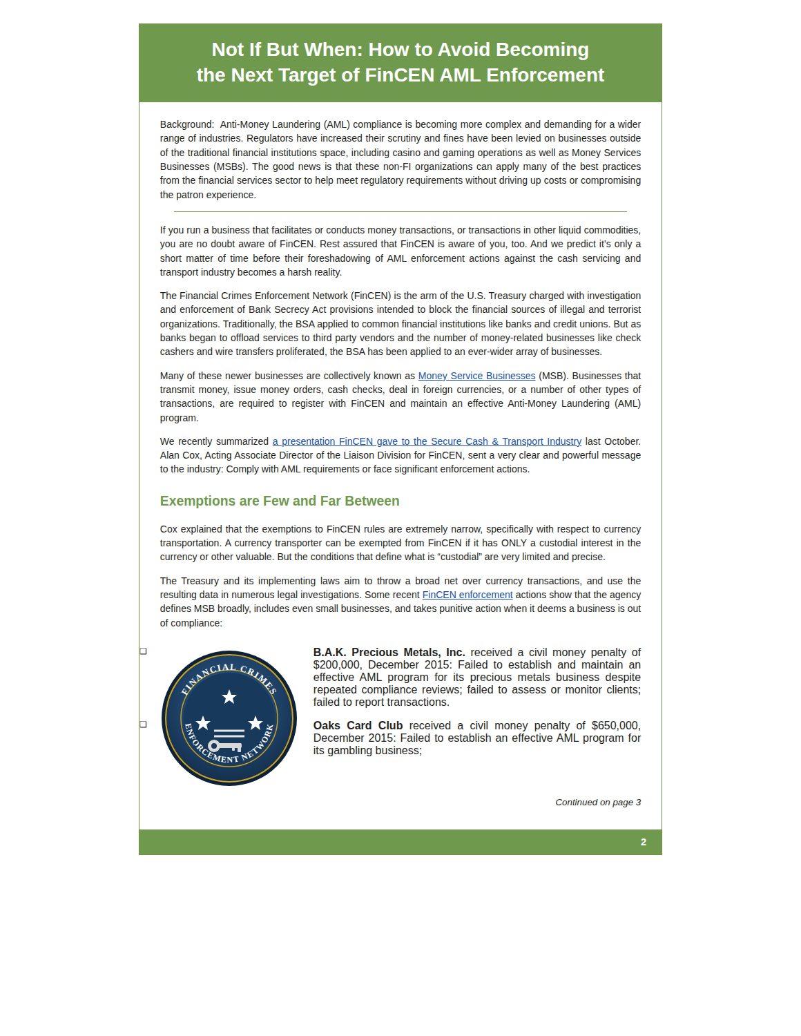Not If But When: How to Avoid Becoming
the Next Target of FinCEN AML Enforcement
Background: Anti-Money Laundering (AML) compliance is becoming more complex and demanding for a wider range of industries. Regulators have increased their scrutiny and fines have been levied on businesses outside of the traditional financial institutions space, including casino and gaming operations as well as Money Services Businesses (MSBs). The good news is that these non-FI organizations can apply many of the best practices from the financial services sector to help meet regulatory requirements without driving up costs or compromising the patron experience.
If you run a business that facilitates or conducts money transactions, or transactions in other liquid commodities, you are no doubt aware of FinCEN. Rest assured that FinCEN is aware of you, too. And we predict it’s only a short matter of time before their foreshadowing of AML enforcement actions against the cash servicing and transport industry becomes a harsh reality.
The Financial Crimes Enforcement Network (FinCEN) is the arm of the U.S. Treasury charged with investigation and enforcement of Bank Secrecy Act provisions intended to block the financial sources of illegal and terrorist organizations. Traditionally, the BSA applied to common financial institutions like banks and credit unions. But as banks began to offload services to third party vendors and the number of money-related businesses like check cashers and wire transfers proliferated, the BSA has been applied to an ever-wider array of businesses.
Many of these newer businesses are collectively known as Money Service Businesses (MSB). Businesses that transmit money, issue money orders, cash checks, deal in foreign currencies, or a number of other types of transactions, are required to register with FinCEN and maintain an effective Anti-Money Laundering (AML) program.
We recently summarized a presentation FinCEN gave to the Secure Cash & Transport Industry last October. Alan Cox, Acting Associate Director of the Liaison Division for FinCEN, sent a very clear and powerful message to the industry: Comply with AML requirements or face significant enforcement actions.
Exemptions are Few and Far Between
Cox explained that the exemptions to FinCEN rules are extremely narrow, specifically with respect to currency transportation. A currency transporter can be exempted from FinCEN if it has ONLY a custodial interest in the currency or other valuable. But the conditions that define what is “custodial” are very limited and precise.
The Treasury and its implementing laws aim to throw a broad net over currency transactions, and use the resulting data in numerous legal investigations. Some recent FinCEN enforcement actions show that the agency defines MSB broadly, includes even small businesses, and takes punitive action when it deems a business is out of compliance:
FINANCIAL CRIMES ENFORCEMENT NETWORK
B.A.K. Precious Metals, Inc. received a civil money penalty of $200,000, December 2015: Failed to establish and maintain an effective AML program for its precious metals business despite repeated compliance reviews; failed to assess or monitor clients; failed to report transactions.
Oaks Card Club received a civil money penalty of $650,000, December 2015: Failed to establish an effective AML program for its gambling business;
Continued on page 3
2